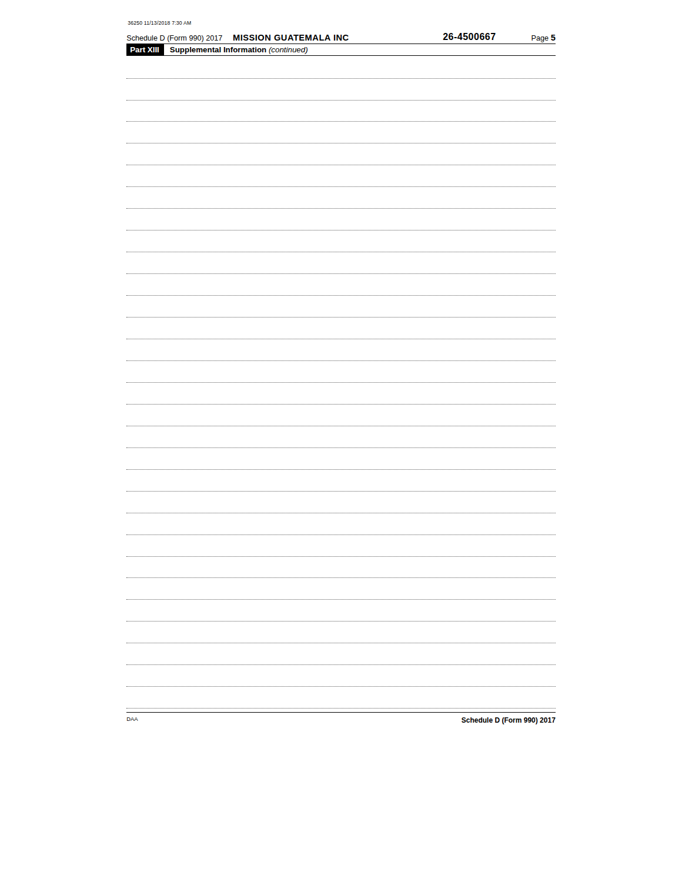36250 11/13/2018 7:30 AM
Schedule D (Form 990) 2017 MISSION GUATEMALA INC
26-4500667
Page 5
Part XIII
Supplemental Information (continued)
DAA
Schedule D (Form 990) 2017